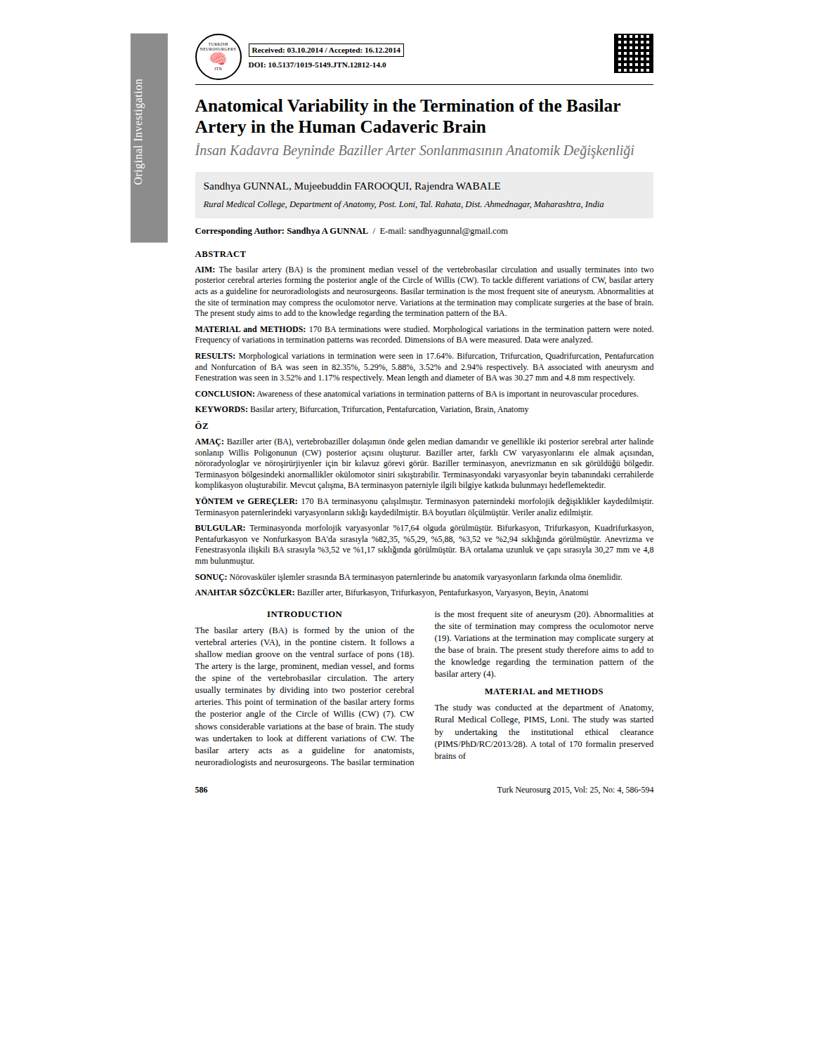Original Investigation
TURKISH NEUROSURGERY
🧠
JTN
Received: 03.10.2014 / Accepted: 16.12.2014
DOI: 10.5137/1019-5149.JTN.12812-14.0
Anatomical Variability in the Termination of the Basilar Artery in the Human Cadaveric Brain
İnsan Kadavra Beyninde Baziller Arter Sonlanmasının Anatomik Değişkenliği
Sandhya GUNNAL, Mujeebuddin FAROOQUI, Rajendra WABALE
Rural Medical College, Department of Anatomy, Post. Loni, Tal. Rahata, Dist. Ahmednagar, Maharashtra, India
Corresponding Author: Sandhya A GUNNAL / E-mail: sandhyagunnal@gmail.com
ABSTRACT
AIM: The basilar artery (BA) is the prominent median vessel of the vertebrobasilar circulation and usually terminates into two posterior cerebral arteries forming the posterior angle of the Circle of Willis (CW). To tackle different variations of CW, basilar artery acts as a guideline for neuroradiologists and neurosurgeons. Basilar termination is the most frequent site of aneurysm. Abnormalities at the site of termination may compress the oculomotor nerve. Variations at the termination may complicate surgeries at the base of brain. The present study aims to add to the knowledge regarding the termination pattern of the BA.
MATERIAL and METHODS: 170 BA terminations were studied. Morphological variations in the termination pattern were noted. Frequency of variations in termination patterns was recorded. Dimensions of BA were measured. Data were analyzed.
RESULTS: Morphological variations in termination were seen in 17.64%. Bifurcation, Trifurcation, Quadrifurcation, Pentafurcation and Nonfurcation of BA was seen in 82.35%, 5.29%, 5.88%, 3.52% and 2.94% respectively. BA associated with aneurysm and Fenestration was seen in 3.52% and 1.17% respectively. Mean length and diameter of BA was 30.27 mm and 4.8 mm respectively.
CONCLUSION: Awareness of these anatomical variations in termination patterns of BA is important in neurovascular procedures.
KEYWORDS: Basilar artery, Bifurcation, Trifurcation, Pentafurcation, Variation, Brain, Anatomy
ÖZ
AMAÇ: Baziller arter (BA), vertebrobaziller dolaşımın önde gelen median damarıdır ve genellikle iki posterior serebral arter halinde sonlanıp Willis Poligonunun (CW) posterior açısını oluşturur. Baziller arter, farklı CW varyasyonlarını ele almak açısından, nöroradyologlar ve nöroşirürjiyenler için bir kılavuz görevi görür. Baziller terminasyon, anevrizmanın en sık görüldüğü bölgedir. Terminasyon bölgesindeki anormallikler okülomotor siniri sıkıştırabilir. Terminasyondaki varyasyonlar beyin tabanındaki cerrahilerde komplikasyon oluşturabilir. Mevcut çalışma, BA terminasyon paterniyle ilgili bilgiye katkıda bulunmayı hedeflemektedir.
YÖNTEM ve GEREÇLER: 170 BA terminasyonu çalışılmıştır. Terminasyon paternindeki morfolojik değişiklikler kaydedilmiştir. Terminasyon paternlerindeki varyasyonların sıklığı kaydedilmiştir. BA boyutları ölçülmüştür. Veriler analiz edilmiştir.
BULGULAR: Terminasyonda morfolojik varyasyonlar %17,64 olguda görülmüştür. Bifurkasyon, Trifurkasyon, Kuadrifurkasyon, Pentafurkasyon ve Nonfurkasyon BA'da sırasıyla %82,35, %5,29, %5,88, %3,52 ve %2,94 sıklığında görülmüştür. Anevrizma ve Fenestrasyonla ilişkili BA sırasıyla %3,52 ve %1,17 sıklığında görülmüştür. BA ortalama uzunluk ve çapı sırasıyla 30,27 mm ve 4,8 mm bulunmuştur.
SONUÇ: Nörovasküler işlemler sırasında BA terminasyon paternlerinde bu anatomik varyasyonların farkında olma önemlidir.
ANAHTAR SÖZCÜKLER: Baziller arter, Bifurkasyon, Trifurkasyon, Pentafurkasyon, Varyasyon, Beyin, Anatomi
INTRODUCTION
The basilar artery (BA) is formed by the union of the vertebral arteries (VA), in the pontine cistern. It follows a shallow median groove on the ventral surface of pons (18). The artery is the large, prominent, median vessel, and forms the spine of the vertebrobasilar circulation. The artery usually terminates by dividing into two posterior cerebral arteries. This point of termination of the basilar artery forms the posterior angle of the Circle of Willis (CW) (7). CW shows considerable variations at the base of brain. The study was undertaken to look at different variations of CW. The basilar artery acts as a guideline for anatomists, neuroradiologists and neurosurgeons. The basilar termination is the most frequent site of aneurysm (20). Abnormalities at the site of termination may compress the oculomotor nerve (19). Variations at the termination may complicate surgery at the base of brain. The present study therefore aims to add to the knowledge regarding the termination pattern of the basilar artery (4).
MATERIAL and METHODS
The study was conducted at the department of Anatomy, Rural Medical College, PIMS, Loni. The study was started by undertaking the institutional ethical clearance (PIMS/PhD/RC/2013/28). A total of 170 formalin preserved brains of
586
Turk Neurosurg 2015, Vol: 25, No: 4, 586-594